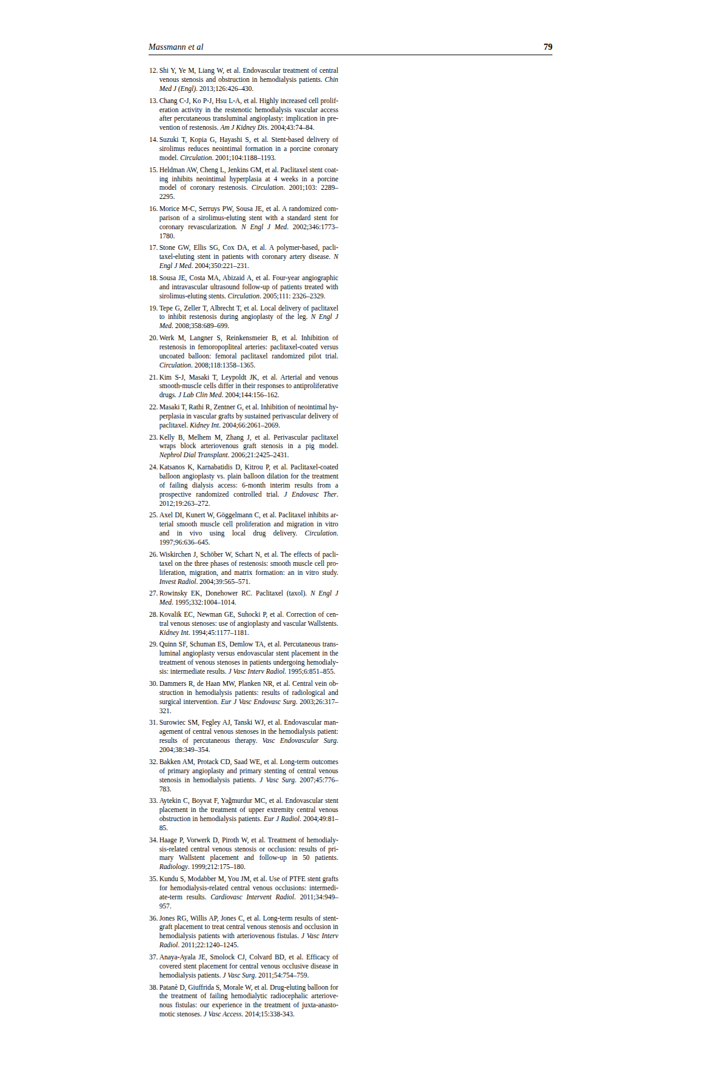Massmann et al 79
12. Shi Y, Ye M, Liang W, et al. Endovascular treatment of central venous stenosis and obstruction in hemodialysis patients. Chin Med J (Engl). 2013;126:426–430.
13. Chang C-J, Ko P-J, Hsu L-A, et al. Highly increased cell proliferation activity in the restenotic hemodialysis vascular access after percutaneous transluminal angioplasty: implication in prevention of restenosis. Am J Kidney Dis. 2004;43:74–84.
14. Suzuki T, Kopia G, Hayashi S, et al. Stent-based delivery of sirolimus reduces neointimal formation in a porcine coronary model. Circulation. 2001;104:1188–1193.
15. Heldman AW, Cheng L, Jenkins GM, et al. Paclitaxel stent coating inhibits neointimal hyperplasia at 4 weeks in a porcine model of coronary restenosis. Circulation. 2001;103: 2289–2295.
16. Morice M-C, Serruys PW, Sousa JE, et al. A randomized comparison of a sirolimus-eluting stent with a standard stent for coronary revascularization. N Engl J Med. 2002;346:1773–1780.
17. Stone GW, Ellis SG, Cox DA, et al. A polymer-based, paclitaxel-eluting stent in patients with coronary artery disease. N Engl J Med. 2004;350:221–231.
18. Sousa JE, Costa MA, Abizaid A, et al. Four-year angiographic and intravascular ultrasound follow-up of patients treated with sirolimus-eluting stents. Circulation. 2005;111: 2326–2329.
19. Tepe G, Zeller T, Albrecht T, et al. Local delivery of paclitaxel to inhibit restenosis during angioplasty of the leg. N Engl J Med. 2008;358:689–699.
20. Werk M, Langner S, Reinkensmeier B, et al. Inhibition of restenosis in femoropopliteal arteries: paclitaxel-coated versus uncoated balloon: femoral paclitaxel randomized pilot trial. Circulation. 2008;118:1358–1365.
21. Kim S-J, Masaki T, Leypoldt JK, et al. Arterial and venous smooth-muscle cells differ in their responses to antiproliferative drugs. J Lab Clin Med. 2004;144:156–162.
22. Masaki T, Rathi R, Zentner G, et al. Inhibition of neointimal hyperplasia in vascular grafts by sustained perivascular delivery of paclitaxel. Kidney Int. 2004;66:2061–2069.
23. Kelly B, Melhem M, Zhang J, et al. Perivascular paclitaxel wraps block arteriovenous graft stenosis in a pig model. Nephrol Dial Transplant. 2006;21:2425–2431.
24. Katsanos K, Karnabatidis D, Kitrou P, et al. Paclitaxel-coated balloon angioplasty vs. plain balloon dilation for the treatment of failing dialysis access: 6-month interim results from a prospective randomized controlled trial. J Endovasc Ther. 2012;19:263–272.
25. Axel DI, Kunert W, Göggelmann C, et al. Paclitaxel inhibits arterial smooth muscle cell proliferation and migration in vitro and in vivo using local drug delivery. Circulation. 1997;96:636–645.
26. Wiskirchen J, Schöber W, Schart N, et al. The effects of paclitaxel on the three phases of restenosis: smooth muscle cell proliferation, migration, and matrix formation: an in vitro study. Invest Radiol. 2004;39:565–571.
27. Rowinsky EK, Donehower RC. Paclitaxel (taxol). N Engl J Med. 1995;332:1004–1014.
28. Kovalik EC, Newman GE, Suhocki P, et al. Correction of central venous stenoses: use of angioplasty and vascular Wallstents. Kidney Int. 1994;45:1177–1181.
29. Quinn SF, Schuman ES, Demlow TA, et al. Percutaneous transluminal angioplasty versus endovascular stent placement in the treatment of venous stenoses in patients undergoing hemodialysis: intermediate results. J Vasc Interv Radiol. 1995;6:851–855.
30. Dammers R, de Haan MW, Planken NR, et al. Central vein obstruction in hemodialysis patients: results of radiological and surgical intervention. Eur J Vasc Endovasc Surg. 2003;26:317–321.
31. Surowiec SM, Fegley AJ, Tanski WJ, et al. Endovascular management of central venous stenoses in the hemodialysis patient: results of percutaneous therapy. Vasc Endovascular Surg. 2004;38:349–354.
32. Bakken AM, Protack CD, Saad WE, et al. Long-term outcomes of primary angioplasty and primary stenting of central venous stenosis in hemodialysis patients. J Vasc Surg. 2007;45:776–783.
33. Aytekin C, Boyvat F, Yağmurdur MC, et al. Endovascular stent placement in the treatment of upper extremity central venous obstruction in hemodialysis patients. Eur J Radiol. 2004;49:81–85.
34. Haage P, Vorwerk D, Piroth W, et al. Treatment of hemodialysis-related central venous stenosis or occlusion: results of primary Wallstent placement and follow-up in 50 patients. Radiology. 1999;212:175–180.
35. Kundu S, Modabber M, You JM, et al. Use of PTFE stent grafts for hemodialysis-related central venous occlusions: intermediate-term results. Cardiovasc Intervent Radiol. 2011;34:949–957.
36. Jones RG, Willis AP, Jones C, et al. Long-term results of stent-graft placement to treat central venous stenosis and occlusion in hemodialysis patients with arteriovenous fistulas. J Vasc Interv Radiol. 2011;22:1240–1245.
37. Anaya-Ayala JE, Smolock CJ, Colvard BD, et al. Efficacy of covered stent placement for central venous occlusive disease in hemodialysis patients. J Vasc Surg. 2011;54:754–759.
38. Patanè D, Giuffrida S, Morale W, et al. Drug-eluting balloon for the treatment of failing hemodialytic radiocephalic arteriovenous fistulas: our experience in the treatment of juxta-anastomotic stenoses. J Vasc Access. 2014;15:338-343.